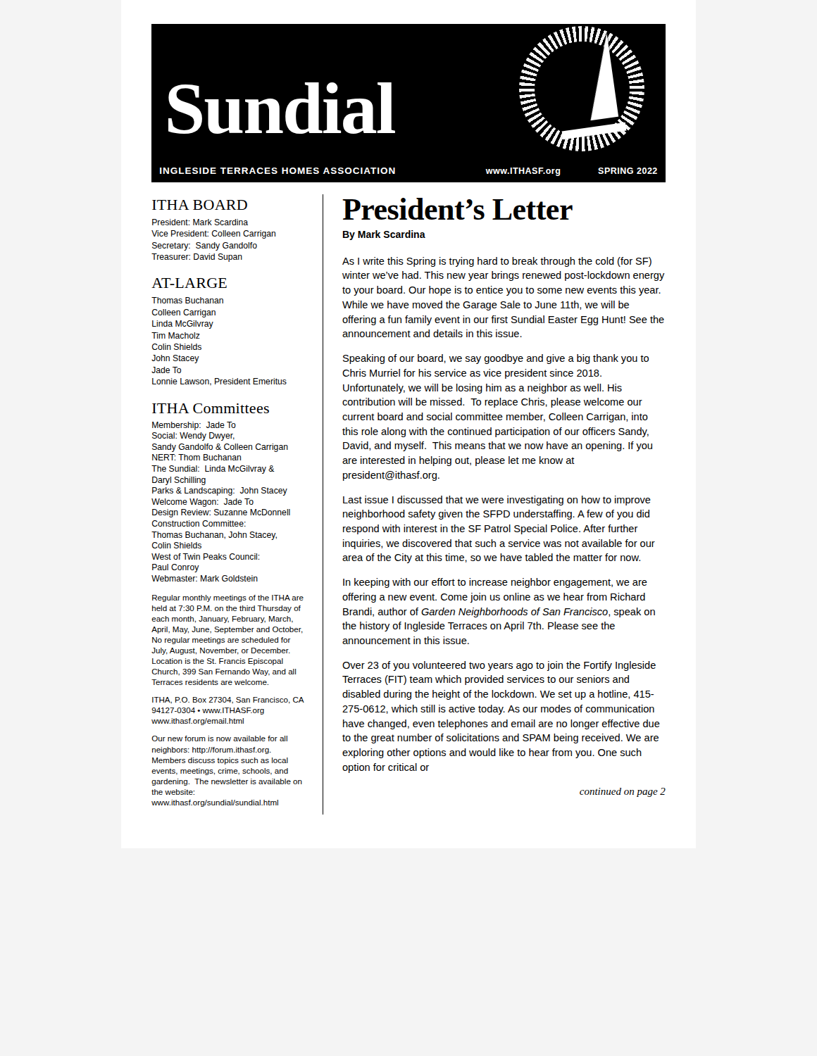Sundial
INGLESIDE TERRACES HOMES ASSOCIATION www.ITHASF.org SPRING 2022
ITHA BOARD
President: Mark Scardina
Vice President: Colleen Carrigan
Secretary: Sandy Gandolfo
Treasurer: David Supan
AT-LARGE
Thomas Buchanan
Colleen Carrigan
Linda McGilvray
Tim Macholz
Colin Shields
John Stacey
Jade To
Lonnie Lawson, President Emeritus
ITHA Committees
Membership: Jade To
Social: Wendy Dwyer,
Sandy Gandolfo & Colleen Carrigan
NERT: Thom Buchanan
The Sundial: Linda McGilvray &
Daryl Schilling
Parks & Landscaping: John Stacey
Welcome Wagon: Jade To
Design Review: Suzanne McDonnell
Construction Committee:
Thomas Buchanan, John Stacey,
Colin Shields
West of Twin Peaks Council:
Paul Conroy
Webmaster: Mark Goldstein
Regular monthly meetings of the ITHA are held at 7:30 P.M. on the third Thursday of each month, January, February, March, April, May, June, September and October, No regular meetings are scheduled for July, August, November, or December. Location is the St. Francis Episcopal Church, 399 San Fernando Way, and all Terraces residents are welcome.
ITHA, P.O. Box 27304, San Francisco, CA 94127-0304 • www.ITHASF.org
www.ithasf.org/email.html
Our new forum is now available for all neighbors: http://forum.ithasf.org. Members discuss topics such as local events, meetings, crime, schools, and gardening. The newsletter is available on the website: www.ithasf.org/sundial/sundial.html
President’s Letter
By Mark Scardina
As I write this Spring is trying hard to break through the cold (for SF) winter we’ve had. This new year brings renewed post-lockdown energy to your board. Our hope is to entice you to some new events this year. While we have moved the Garage Sale to June 11th, we will be offering a fun family event in our first Sundial Easter Egg Hunt! See the announcement and details in this issue.
Speaking of our board, we say goodbye and give a big thank you to Chris Murriel for his service as vice president since 2018. Unfortunately, we will be losing him as a neighbor as well. His contribution will be missed. To replace Chris, please welcome our current board and social committee member, Colleen Carrigan, into this role along with the continued participation of our officers Sandy, David, and myself. This means that we now have an opening. If you are interested in helping out, please let me know at president@ithasf.org.
Last issue I discussed that we were investigating on how to improve neighborhood safety given the SFPD understaffing. A few of you did respond with interest in the SF Patrol Special Police. After further inquiries, we discovered that such a service was not available for our area of the City at this time, so we have tabled the matter for now.
In keeping with our effort to increase neighbor engagement, we are offering a new event. Come join us online as we hear from Richard Brandi, author of Garden Neighborhoods of San Francisco, speak on the history of Ingleside Terraces on April 7th. Please see the announcement in this issue.
Over 23 of you volunteered two years ago to join the Fortify Ingleside Terraces (FIT) team which provided services to our seniors and disabled during the height of the lockdown. We set up a hotline, 415-275-0612, which still is active today. As our modes of communication have changed, even telephones and email are no longer effective due to the great number of solicitations and SPAM being received. We are exploring other options and would like to hear from you. One such option for critical or
continued on page 2